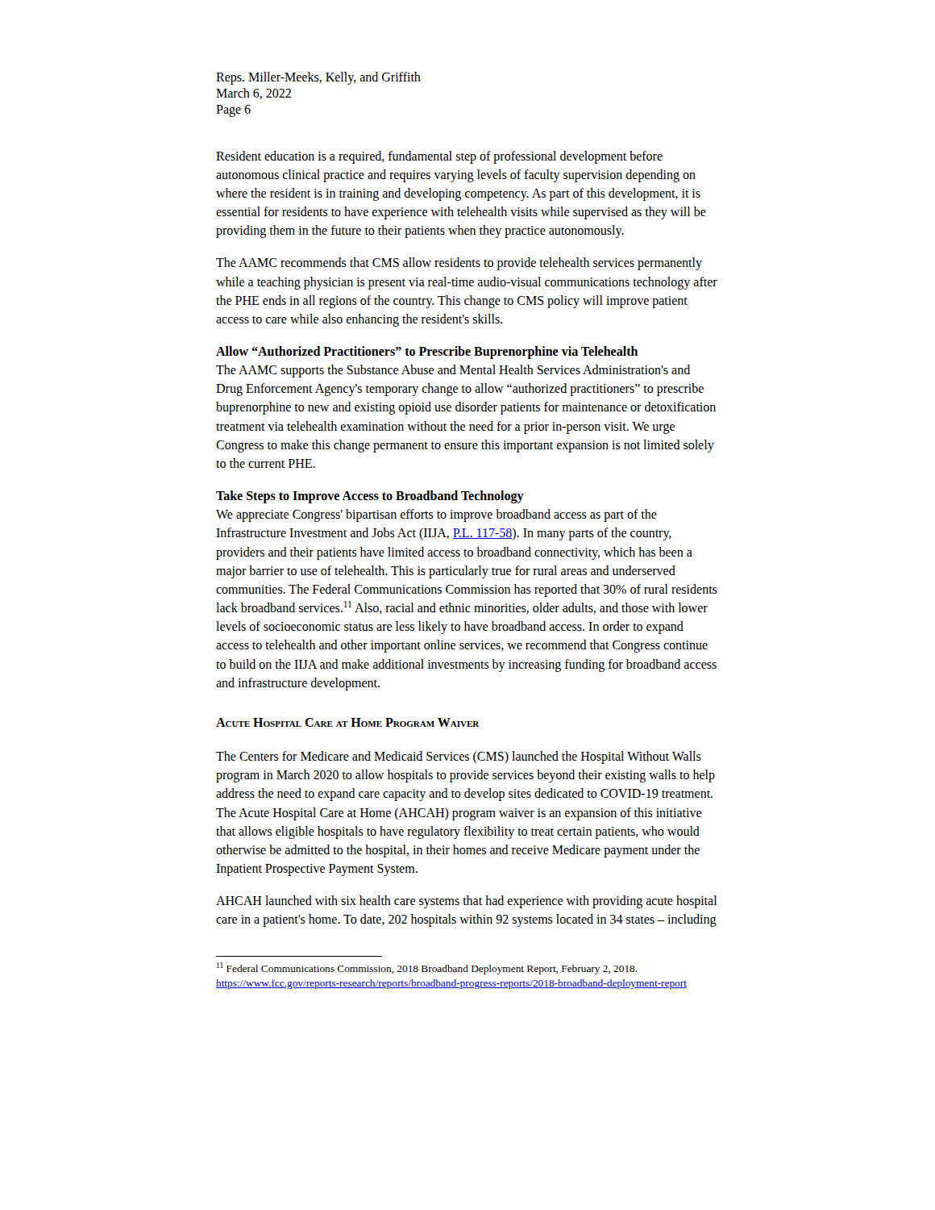Reps. Miller-Meeks, Kelly, and Griffith
March 6, 2022
Page 6
Resident education is a required, fundamental step of professional development before autonomous clinical practice and requires varying levels of faculty supervision depending on where the resident is in training and developing competency. As part of this development, it is essential for residents to have experience with telehealth visits while supervised as they will be providing them in the future to their patients when they practice autonomously.
The AAMC recommends that CMS allow residents to provide telehealth services permanently while a teaching physician is present via real-time audio-visual communications technology after the PHE ends in all regions of the country. This change to CMS policy will improve patient access to care while also enhancing the resident's skills.
Allow “Authorized Practitioners” to Prescribe Buprenorphine via Telehealth
The AAMC supports the Substance Abuse and Mental Health Services Administration's and Drug Enforcement Agency's temporary change to allow “authorized practitioners” to prescribe buprenorphine to new and existing opioid use disorder patients for maintenance or detoxification treatment via telehealth examination without the need for a prior in-person visit. We urge Congress to make this change permanent to ensure this important expansion is not limited solely to the current PHE.
Take Steps to Improve Access to Broadband Technology
We appreciate Congress' bipartisan efforts to improve broadband access as part of the Infrastructure Investment and Jobs Act (IIJA, P.L. 117-58). In many parts of the country, providers and their patients have limited access to broadband connectivity, which has been a major barrier to use of telehealth. This is particularly true for rural areas and underserved communities. The Federal Communications Commission has reported that 30% of rural residents lack broadband services.11 Also, racial and ethnic minorities, older adults, and those with lower levels of socioeconomic status are less likely to have broadband access. In order to expand access to telehealth and other important online services, we recommend that Congress continue to build on the IIJA and make additional investments by increasing funding for broadband access and infrastructure development.
Acute Hospital Care at Home Program Waiver
The Centers for Medicare and Medicaid Services (CMS) launched the Hospital Without Walls program in March 2020 to allow hospitals to provide services beyond their existing walls to help address the need to expand care capacity and to develop sites dedicated to COVID-19 treatment. The Acute Hospital Care at Home (AHCAH) program waiver is an expansion of this initiative that allows eligible hospitals to have regulatory flexibility to treat certain patients, who would otherwise be admitted to the hospital, in their homes and receive Medicare payment under the Inpatient Prospective Payment System.
AHCAH launched with six health care systems that had experience with providing acute hospital care in a patient's home. To date, 202 hospitals within 92 systems located in 34 states – including
11 Federal Communications Commission, 2018 Broadband Deployment Report, February 2, 2018.
https://www.fcc.gov/reports-research/reports/broadband-progress-reports/2018-broadband-deployment-report